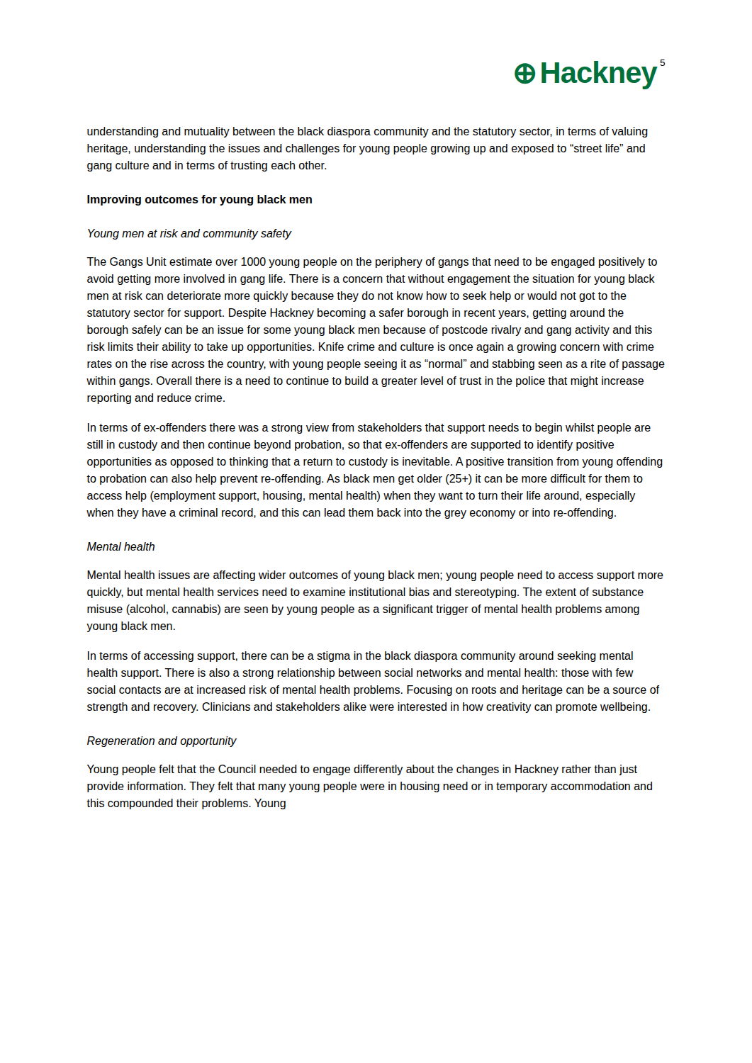⊕Hackney 5
understanding and mutuality between the black diaspora community and the statutory sector, in terms of valuing heritage, understanding the issues and challenges for young people growing up and exposed to “street life” and gang culture and in terms of trusting each other.
Improving outcomes for young black men
Young men at risk and community safety
The Gangs Unit estimate over 1000 young people on the periphery of gangs that need to be engaged positively to avoid getting more involved in gang life. There is a concern that without engagement the situation for young black men at risk can deteriorate more quickly because they do not know how to seek help or would not got to the statutory sector for support. Despite Hackney becoming a safer borough in recent years, getting around the borough safely can be an issue for some young black men because of postcode rivalry and gang activity and this risk limits their ability to take up opportunities. Knife crime and culture is once again a growing concern with crime rates on the rise across the country, with young people seeing it as “normal” and stabbing seen as a rite of passage within gangs. Overall there is a need to continue to build a greater level of trust in the police that might increase reporting and reduce crime.
In terms of ex-offenders there was a strong view from stakeholders that support needs to begin whilst people are still in custody and then continue beyond probation, so that ex-offenders are supported to identify positive opportunities as opposed to thinking that a return to custody is inevitable. A positive transition from young offending to probation can also help prevent re-offending. As black men get older (25+) it can be more difficult for them to access help (employment support, housing, mental health) when they want to turn their life around, especially when they have a criminal record, and this can lead them back into the grey economy or into re-offending.
Mental health
Mental health issues are affecting wider outcomes of young black men; young people need to access support more quickly, but mental health services need to examine institutional bias and stereotyping. The extent of substance misuse (alcohol, cannabis) are seen by young people as a significant trigger of mental health problems among young black men.
In terms of accessing support, there can be a stigma in the black diaspora community around seeking mental health support. There is also a strong relationship between social networks and mental health: those with few social contacts are at increased risk of mental health problems. Focusing on roots and heritage can be a source of strength and recovery. Clinicians and stakeholders alike were interested in how creativity can promote wellbeing.
Regeneration and opportunity
Young people felt that the Council needed to engage differently about the changes in Hackney rather than just provide information. They felt that many young people were in housing need or in temporary accommodation and this compounded their problems. Young